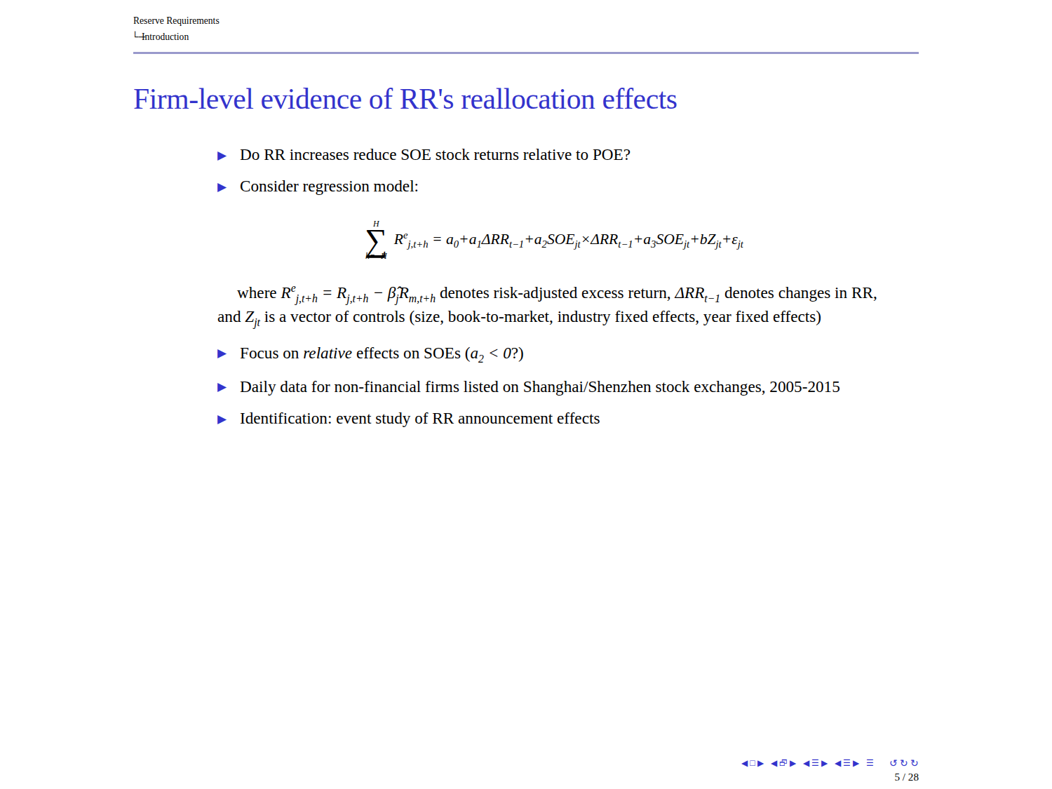Reserve Requirements
Introduction
Firm-level evidence of RR's reallocation effects
Do RR increases reduce SOE stock returns relative to POE?
Consider regression model:
H ∑ h=−H Rej,t+h = a0+a1ΔRRt−1+a2SOEjt×ΔRRt−1+a3SOEjt+bZjt+εjt
where Rej,t+h = Rj,t+h − β̂jRm,t+h denotes risk-adjusted excess return, ΔRRt−1 denotes changes in RR, and Zjt is a vector of controls (size, book-to-market, industry fixed effects, year fixed effects)
Focus on relative effects on SOEs (a2 < 0?)
Daily data for non-financial firms listed on Shanghai/Shenzhen stock exchanges, 2005-2015
Identification: event study of RR announcement effects
◀ □ ▶ ◀ 🗗 ▶ ◀ ☰ ▶ ◀ ☰ ▶ ☰
↺ ↻ ↻
5 / 28